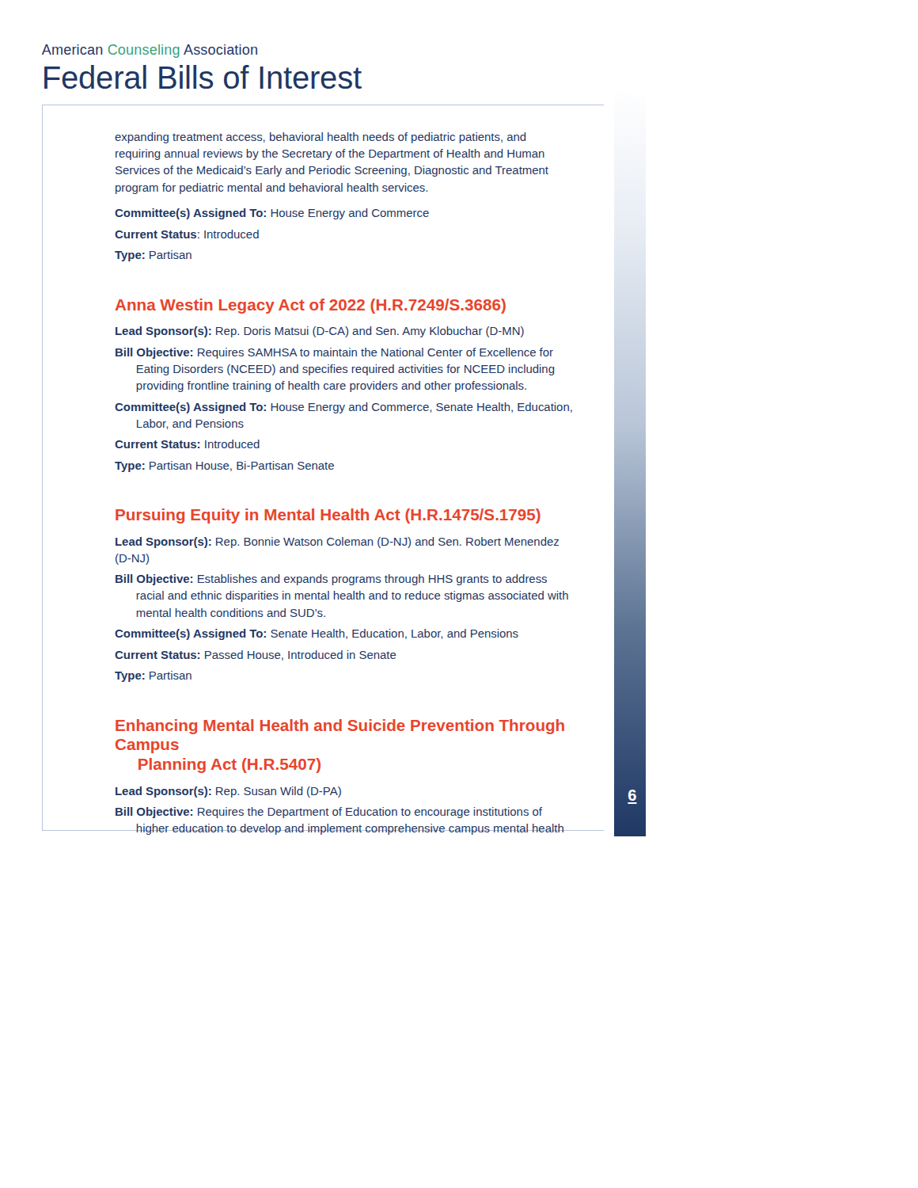6
American Counseling Association
Federal Bills of Interest
expanding treatment access, behavioral health needs of pediatric patients, and requiring annual reviews by the Secretary of the Department of Health and Human Services of the Medicaid’s Early and Periodic Screening, Diagnostic and Treatment program for pediatric mental and behavioral health services.
Committee(s) Assigned To: House Energy and Commerce
Current Status: Introduced
Type: Partisan
Anna Westin Legacy Act of 2022 (H.R.7249/S.3686)
Lead Sponsor(s): Rep. Doris Matsui (D-CA) and Sen. Amy Klobuchar (D-MN)
Bill Objective: Requires SAMHSA to maintain the National Center of Excellence for Eating Disorders (NCEED) and specifies required activities for NCEED including providing frontline training of health care providers and other professionals.
Committee(s) Assigned To: House Energy and Commerce, Senate Health, Education, Labor, and Pensions
Current Status: Introduced
Type: Partisan House, Bi-Partisan Senate
Pursuing Equity in Mental Health Act (H.R.1475/S.1795)
Lead Sponsor(s): Rep. Bonnie Watson Coleman (D-NJ) and Sen. Robert Menendez (D-NJ)
Bill Objective: Establishes and expands programs through HHS grants to address racial and ethnic disparities in mental health and to reduce stigmas associated with mental health conditions and SUD’s.
Committee(s) Assigned To: Senate Health, Education, Labor, and Pensions
Current Status: Passed House, Introduced in Senate
Type: Partisan
Enhancing Mental Health and Suicide Prevention Through Campus Planning Act (H.R.5407)
Lead Sponsor(s): Rep. Susan Wild (D-PA)
Bill Objective: Requires the Department of Education to encourage institutions of higher education to develop and implement comprehensive campus mental health and suicide prevention plans.
Committee(s) Assigned To: House Education and Labor
Current Status: Introduced
Type: Partisan